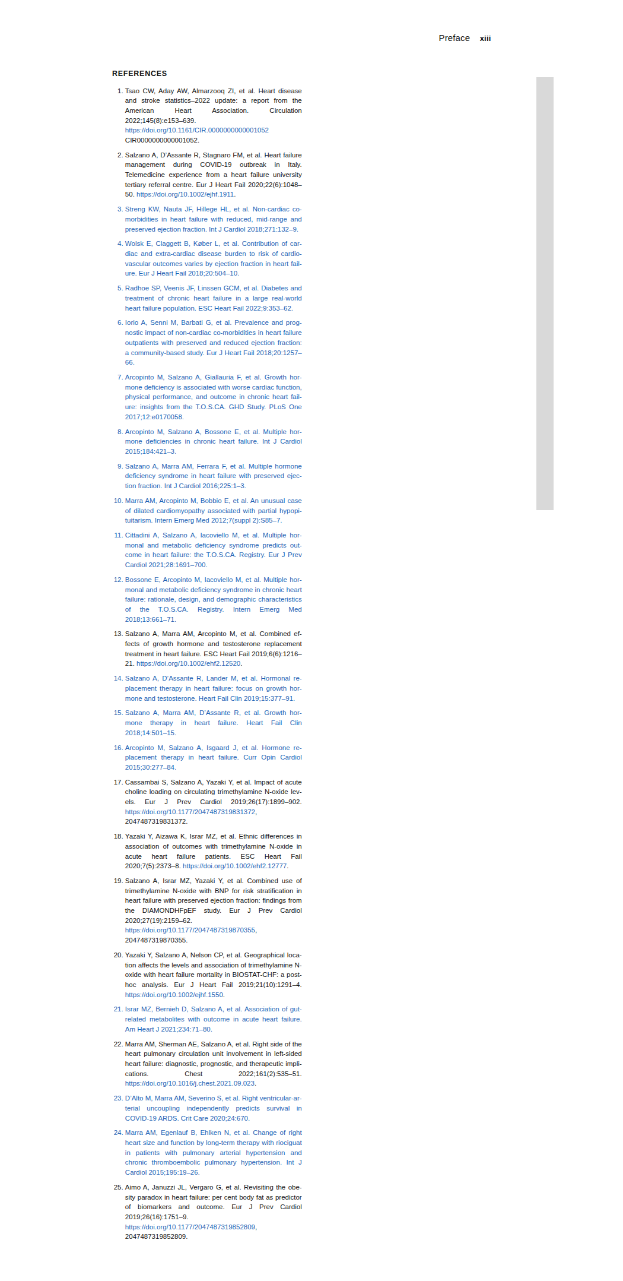Preface xiii
REFERENCES
Tsao CW, Aday AW, Almarzooq ZI, et al. Heart disease and stroke statistics–2022 update: a report from the American Heart Association. Circulation 2022;145(8):e153–639. https://doi.org/10.1161/CIR.0000000000001052 CIR0000000000001052.
Salzano A, D’Assante R, Stagnaro FM, et al. Heart failure management during COVID-19 outbreak in Italy. Telemedicine experience from a heart failure university tertiary referral centre. Eur J Heart Fail 2020;22(6):1048–50. https://doi.org/10.1002/ejhf.1911.
Streng KW, Nauta JF, Hillege HL, et al. Non-cardiac comorbidities in heart failure with reduced, mid-range and preserved ejection fraction. Int J Cardiol 2018;271:132–9.
Wolsk E, Claggett B, Køber L, et al. Contribution of cardiac and extra-cardiac disease burden to risk of cardiovascular outcomes varies by ejection fraction in heart failure. Eur J Heart Fail 2018;20:504–10.
Radhoe SP, Veenis JF, Linssen GCM, et al. Diabetes and treatment of chronic heart failure in a large real-world heart failure population. ESC Heart Fail 2022;9:353–62.
Iorio A, Senni M, Barbati G, et al. Prevalence and prognostic impact of non-cardiac co-morbidities in heart failure outpatients with preserved and reduced ejection fraction: a community-based study. Eur J Heart Fail 2018;20:1257–66.
Arcopinto M, Salzano A, Giallauria F, et al. Growth hormone deficiency is associated with worse cardiac function, physical performance, and outcome in chronic heart failure: insights from the T.O.S.CA. GHD Study. PLoS One 2017;12:e0170058.
Arcopinto M, Salzano A, Bossone E, et al. Multiple hormone deficiencies in chronic heart failure. Int J Cardiol 2015;184:421–3.
Salzano A, Marra AM, Ferrara F, et al. Multiple hormone deficiency syndrome in heart failure with preserved ejection fraction. Int J Cardiol 2016;225:1–3.
Marra AM, Arcopinto M, Bobbio E, et al. An unusual case of dilated cardiomyopathy associated with partial hypopituitarism. Intern Emerg Med 2012;7(suppl 2):S85–7.
Cittadini A, Salzano A, Iacoviello M, et al. Multiple hormonal and metabolic deficiency syndrome predicts outcome in heart failure: the T.O.S.CA. Registry. Eur J Prev Cardiol 2021;28:1691–700.
Bossone E, Arcopinto M, Iacoviello M, et al. Multiple hormonal and metabolic deficiency syndrome in chronic heart failure: rationale, design, and demographic characteristics of the T.O.S.CA. Registry. Intern Emerg Med 2018;13:661–71.
Salzano A, Marra AM, Arcopinto M, et al. Combined effects of growth hormone and testosterone replacement treatment in heart failure. ESC Heart Fail 2019;6(6):1216–21. https://doi.org/10.1002/ehf2.12520.
Salzano A, D’Assante R, Lander M, et al. Hormonal replacement therapy in heart failure: focus on growth hormone and testosterone. Heart Fail Clin 2019;15:377–91.
Salzano A, Marra AM, D’Assante R, et al. Growth hormone therapy in heart failure. Heart Fail Clin 2018;14:501–15.
Arcopinto M, Salzano A, Isgaard J, et al. Hormone replacement therapy in heart failure. Curr Opin Cardiol 2015;30:277–84.
Cassambai S, Salzano A, Yazaki Y, et al. Impact of acute choline loading on circulating trimethylamine N-oxide levels. Eur J Prev Cardiol 2019;26(17):1899–902. https://doi.org/10.1177/2047487319831372, 2047487319831372.
Yazaki Y, Aizawa K, Israr MZ, et al. Ethnic differences in association of outcomes with trimethylamine N-oxide in acute heart failure patients. ESC Heart Fail 2020;7(5):2373–8. https://doi.org/10.1002/ehf2.12777.
Salzano A, Israr MZ, Yazaki Y, et al. Combined use of trimethylamine N-oxide with BNP for risk stratification in heart failure with preserved ejection fraction: findings from the DIAMONDHFpEF study. Eur J Prev Cardiol 2020;27(19):2159–62. https://doi.org/10.1177/2047487319870355, 2047487319870355.
Yazaki Y, Salzano A, Nelson CP, et al. Geographical location affects the levels and association of trimethylamine N-oxide with heart failure mortality in BIOSTAT-CHF: a post-hoc analysis. Eur J Heart Fail 2019;21(10):1291–4. https://doi.org/10.1002/ejhf.1550.
Israr MZ, Bernieh D, Salzano A, et al. Association of gut-related metabolites with outcome in acute heart failure. Am Heart J 2021;234:71–80.
Marra AM, Sherman AE, Salzano A, et al. Right side of the heart pulmonary circulation unit involvement in left-sided heart failure: diagnostic, prognostic, and therapeutic implications. Chest 2022;161(2):535–51. https://doi.org/10.1016/j.chest.2021.09.023.
D’Alto M, Marra AM, Severino S, et al. Right ventricular-arterial uncoupling independently predicts survival in COVID-19 ARDS. Crit Care 2020;24:670.
Marra AM, Egenlauf B, Ehlken N, et al. Change of right heart size and function by long-term therapy with riociguat in patients with pulmonary arterial hypertension and chronic thromboembolic pulmonary hypertension. Int J Cardiol 2015;195:19–26.
Aimo A, Januzzi JL, Vergaro G, et al. Revisiting the obesity paradox in heart failure: per cent body fat as predictor of biomarkers and outcome. Eur J Prev Cardiol 2019;26(16):1751–9. https://doi.org/10.1177/2047487319852809, 2047487319852809.